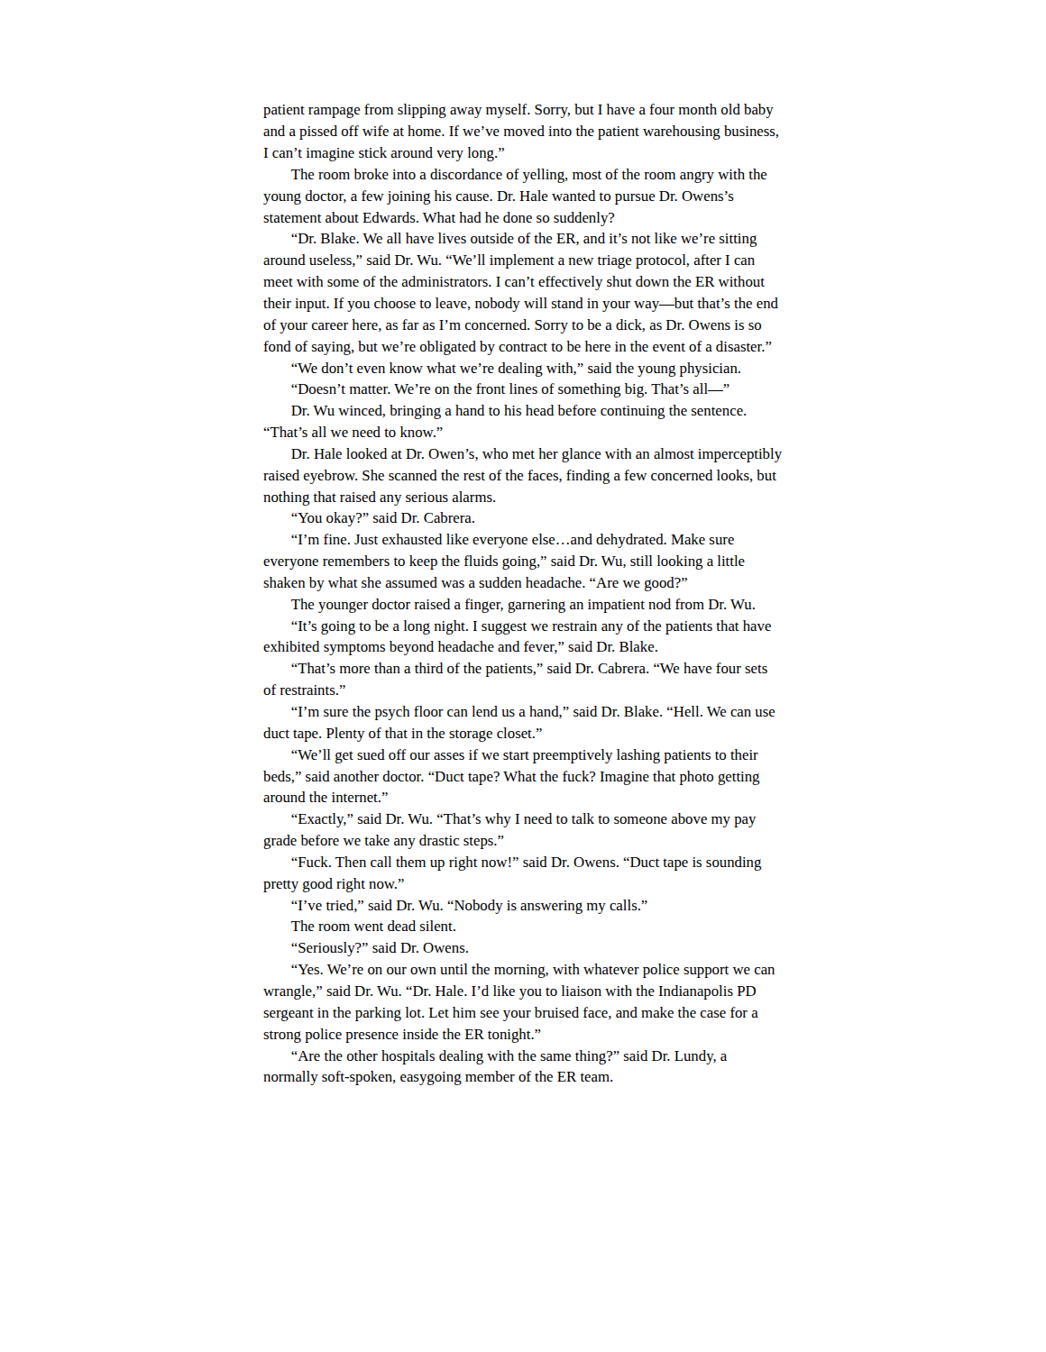patient rampage from slipping away myself. Sorry, but I have a four month old baby and a pissed off wife at home. If we’ve moved into the patient warehousing business, I can’t imagine stick around very long.”
The room broke into a discordance of yelling, most of the room angry with the young doctor, a few joining his cause. Dr. Hale wanted to pursue Dr. Owens’s statement about Edwards. What had he done so suddenly?
“Dr. Blake. We all have lives outside of the ER, and it’s not like we’re sitting around useless,” said Dr. Wu. “We’ll implement a new triage protocol, after I can meet with some of the administrators. I can’t effectively shut down the ER without their input. If you choose to leave, nobody will stand in your way—but that’s the end of your career here, as far as I’m concerned. Sorry to be a dick, as Dr. Owens is so fond of saying, but we’re obligated by contract to be here in the event of a disaster.”
“We don’t even know what we’re dealing with,” said the young physician.
“Doesn’t matter. We’re on the front lines of something big. That’s all—”
Dr. Wu winced, bringing a hand to his head before continuing the sentence. “That’s all we need to know.”
Dr. Hale looked at Dr. Owen’s, who met her glance with an almost imperceptibly raised eyebrow. She scanned the rest of the faces, finding a few concerned looks, but nothing that raised any serious alarms.
“You okay?” said Dr. Cabrera.
“I’m fine. Just exhausted like everyone else…and dehydrated. Make sure everyone remembers to keep the fluids going,” said Dr. Wu, still looking a little shaken by what she assumed was a sudden headache. “Are we good?”
The younger doctor raised a finger, garnering an impatient nod from Dr. Wu.
“It’s going to be a long night. I suggest we restrain any of the patients that have exhibited symptoms beyond headache and fever,” said Dr. Blake.
“That’s more than a third of the patients,” said Dr. Cabrera. “We have four sets of restraints.”
“I’m sure the psych floor can lend us a hand,” said Dr. Blake. “Hell. We can use duct tape. Plenty of that in the storage closet.”
“We’ll get sued off our asses if we start preemptively lashing patients to their beds,” said another doctor. “Duct tape? What the fuck? Imagine that photo getting around the internet.”
“Exactly,” said Dr. Wu. “That’s why I need to talk to someone above my pay grade before we take any drastic steps.”
“Fuck. Then call them up right now!” said Dr. Owens. “Duct tape is sounding pretty good right now.”
“I’ve tried,” said Dr. Wu. “Nobody is answering my calls.”
The room went dead silent.
“Seriously?” said Dr. Owens.
“Yes. We’re on our own until the morning, with whatever police support we can wrangle,” said Dr. Wu. “Dr. Hale. I’d like you to liaison with the Indianapolis PD sergeant in the parking lot. Let him see your bruised face, and make the case for a strong police presence inside the ER tonight.”
“Are the other hospitals dealing with the same thing?” said Dr. Lundy, a normally soft-spoken, easygoing member of the ER team.